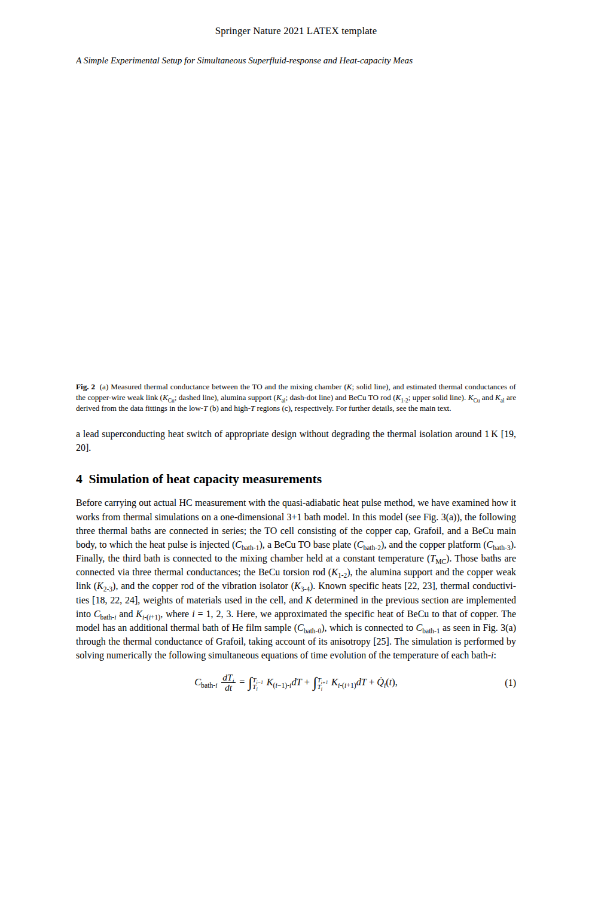Springer Nature 2021 LATEX template
A Simple Experimental Setup for Simultaneous Superfluid-response and Heat-capacity Meas
Fig. 2 (a) Measured thermal conductance between the TO and the mixing chamber (K; solid line), and estimated thermal conductances of the copper-wire weak link (KCu; dashed line), alumina support (Kal; dash-dot line) and BeCu TO rod (K1-2; upper solid line). KCu and Kal are derived from the data fittings in the low-T (b) and high-T regions (c), respectively. For further details, see the main text.
a lead superconducting heat switch of appropriate design without degrading the thermal isolation around 1 K [19, 20].
4 Simulation of heat capacity measurements
Before carrying out actual HC measurement with the quasi-adiabatic heat pulse method, we have examined how it works from thermal simulations on a one-dimensional 3+1 bath model. In this model (see Fig. 3(a)), the following three thermal baths are connected in series; the TO cell consisting of the copper cap, Grafoil, and a BeCu main body, to which the heat pulse is injected (Cbath-1), a BeCu TO base plate (Cbath-2), and the copper platform (Cbath-3). Finally, the third bath is connected to the mixing chamber held at a constant temperature (TMC). Those baths are connected via three thermal conductances; the BeCu torsion rod (K1-2), the alumina support and the copper weak link (K2-3), and the copper rod of the vibration isolator (K3-4). Known specific heats [22, 23], thermal conductivities [18, 22, 24], weights of materials used in the cell, and K determined in the previous section are implemented into Cbath-i and Ki-(i+1), where i = 1, 2, 3. Here, we approximated the specific heat of BeCu to that of copper. The model has an additional thermal bath of He film sample (Cbath-0), which is connected to Cbath-1 as seen in Fig. 3(a) through the thermal conductance of Grafoil, taking account of its anisotropy [25]. The simulation is performed by solving numerically the following simultaneous equations of time evolution of the temperature of each bath-i:
Cbath-i dTi dt = ∫Ti−1 Ti K(i−1)-idT + ∫Ti+1 Ti Ki-(i+1)dT + Q̇i(t), (1)